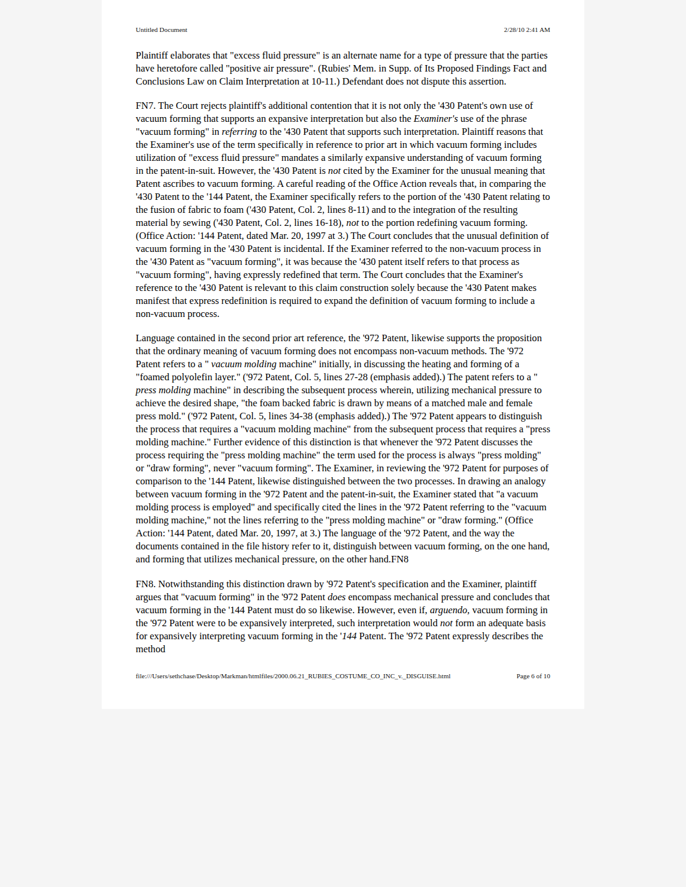Untitled Document 2/28/10 2:41 AM
Plaintiff elaborates that "excess fluid pressure" is an alternate name for a type of pressure that the parties have heretofore called "positive air pressure". (Rubies' Mem. in Supp. of Its Proposed Findings Fact and Conclusions Law on Claim Interpretation at 10-11.) Defendant does not dispute this assertion.
FN7. The Court rejects plaintiff's additional contention that it is not only the '430 Patent's own use of vacuum forming that supports an expansive interpretation but also the Examiner's use of the phrase "vacuum forming" in referring to the '430 Patent that supports such interpretation. Plaintiff reasons that the Examiner's use of the term specifically in reference to prior art in which vacuum forming includes utilization of "excess fluid pressure" mandates a similarly expansive understanding of vacuum forming in the patent-in-suit. However, the '430 Patent is not cited by the Examiner for the unusual meaning that Patent ascribes to vacuum forming. A careful reading of the Office Action reveals that, in comparing the '430 Patent to the '144 Patent, the Examiner specifically refers to the portion of the '430 Patent relating to the fusion of fabric to foam ('430 Patent, Col. 2, lines 8-11) and to the integration of the resulting material by sewing ('430 Patent, Col. 2, lines 16-18), not to the portion redefining vacuum forming. (Office Action: '144 Patent, dated Mar. 20, 1997 at 3.) The Court concludes that the unusual definition of vacuum forming in the '430 Patent is incidental. If the Examiner referred to the non-vacuum process in the '430 Patent as "vacuum forming", it was because the '430 patent itself refers to that process as "vacuum forming", having expressly redefined that term. The Court concludes that the Examiner's reference to the '430 Patent is relevant to this claim construction solely because the '430 Patent makes manifest that express redefinition is required to expand the definition of vacuum forming to include a non-vacuum process.
Language contained in the second prior art reference, the '972 Patent, likewise supports the proposition that the ordinary meaning of vacuum forming does not encompass non-vacuum methods. The '972 Patent refers to a " vacuum molding machine" initially, in discussing the heating and forming of a "foamed polyolefin layer." ('972 Patent, Col. 5, lines 27-28 (emphasis added).) The patent refers to a " press molding machine" in describing the subsequent process wherein, utilizing mechanical pressure to achieve the desired shape, "the foam backed fabric is drawn by means of a matched male and female press mold." ('972 Patent, Col. 5, lines 34-38 (emphasis added).) The '972 Patent appears to distinguish the process that requires a "vacuum molding machine" from the subsequent process that requires a "press molding machine." Further evidence of this distinction is that whenever the '972 Patent discusses the process requiring the "press molding machine" the term used for the process is always "press molding" or "draw forming", never "vacuum forming". The Examiner, in reviewing the '972 Patent for purposes of comparison to the '144 Patent, likewise distinguished between the two processes. In drawing an analogy between vacuum forming in the '972 Patent and the patent-in-suit, the Examiner stated that "a vacuum molding process is employed" and specifically cited the lines in the '972 Patent referring to the "vacuum molding machine," not the lines referring to the "press molding machine" or "draw forming." (Office Action: '144 Patent, dated Mar. 20, 1997, at 3.) The language of the '972 Patent, and the way the documents contained in the file history refer to it, distinguish between vacuum forming, on the one hand, and forming that utilizes mechanical pressure, on the other hand.FN8
FN8. Notwithstanding this distinction drawn by '972 Patent's specification and the Examiner, plaintiff argues that "vacuum forming" in the '972 Patent does encompass mechanical pressure and concludes that vacuum forming in the '144 Patent must do so likewise. However, even if, arguendo, vacuum forming in the '972 Patent were to be expansively interpreted, such interpretation would not form an adequate basis for expansively interpreting vacuum forming in the '144 Patent. The '972 Patent expressly describes the method
file:///Users/sethchase/Desktop/Markman/htmlfiles/2000.06.21_RUBIES_COSTUME_CO_INC_v._DISGUISE.html Page 6 of 10